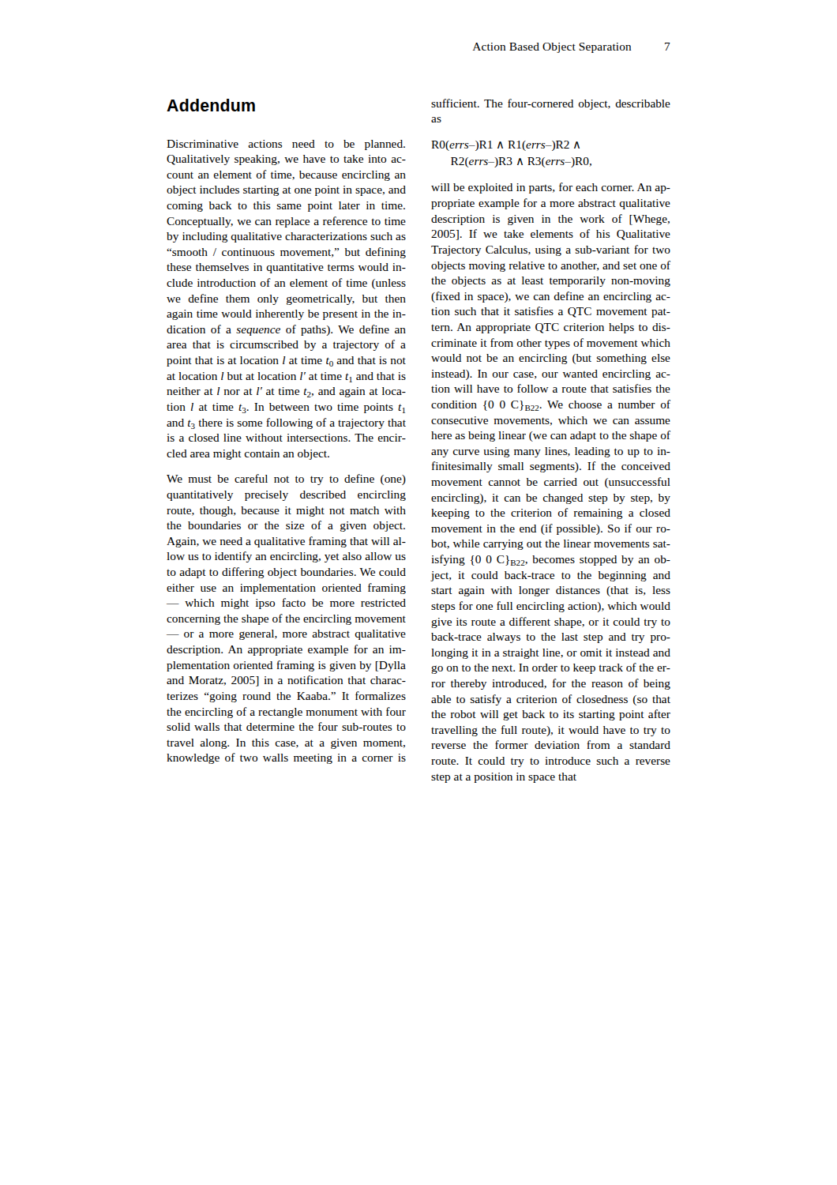Action Based Object Separation 7
Addendum
Discriminative actions need to be planned. Qualitatively speaking, we have to take into account an element of time, because encircling an object includes starting at one point in space, and coming back to this same point later in time. Conceptually, we can replace a reference to time by including qualitative characterizations such as “smooth / continuous movement,” but defining these themselves in quantitative terms would include introduction of an element of time (unless we define them only geometrically, but then again time would inherently be present in the indication of a sequence of paths). We define an area that is circumscribed by a trajectory of a point that is at location l at time t0 and that is not at location l but at location l′ at time t1 and that is neither at l nor at l′ at time t2, and again at location l at time t3. In between two time points t1 and t3 there is some following of a trajectory that is a closed line without intersections. The encircled area might contain an object.
We must be careful not to try to define (one) quantitatively precisely described encircling route, though, because it might not match with the boundaries or the size of a given object. Again, we need a qualitative framing that will allow us to identify an encircling, yet also allow us to adapt to differing object boundaries. We could either use an implementation oriented framing — which might ipso facto be more restricted concerning the shape of the encircling movement — or a more general, more abstract qualitative description. An appropriate example for an implementation oriented framing is given by [Dylla and Moratz, 2005] in a notification that characterizes “going round the Kaaba.” It formalizes the encircling of a rectangle monument with four solid walls that determine the four sub-routes to travel along. In this case, at a given moment, knowledge of two walls meeting in a corner is sufficient. The four-cornered object, describable as
R0(errs–)R1 ∧ R1(errs–)R2 ∧ R2(errs–)R3 ∧ R3(errs–)R0,
will be exploited in parts, for each corner. An appropriate example for a more abstract qualitative description is given in the work of [Whege, 2005]. If we take elements of his Qualitative Trajectory Calculus, using a sub-variant for two objects moving relative to another, and set one of the objects as at least temporarily non-moving (fixed in space), we can define an encircling action such that it satisfies a QTC movement pattern. An appropriate QTC criterion helps to discriminate it from other types of movement which would not be an encircling (but something else instead). In our case, our wanted encircling action will have to follow a route that satisfies the condition {0 0 C}B22. We choose a number of consecutive movements, which we can assume here as being linear (we can adapt to the shape of any curve using many lines, leading to up to infinitesimally small segments). If the conceived movement cannot be carried out (unsuccessful encircling), it can be changed step by step, by keeping to the criterion of remaining a closed movement in the end (if possible). So if our robot, while carrying out the linear movements satisfying {0 0 C}B22, becomes stopped by an object, it could back-trace to the beginning and start again with longer distances (that is, less steps for one full encircling action), which would give its route a different shape, or it could try to back-trace always to the last step and try prolonging it in a straight line, or omit it instead and go on to the next. In order to keep track of the error thereby introduced, for the reason of being able to satisfy a criterion of closedness (so that the robot will get back to its starting point after travelling the full route), it would have to try to reverse the former deviation from a standard route. It could try to introduce such a reverse step at a position in space that